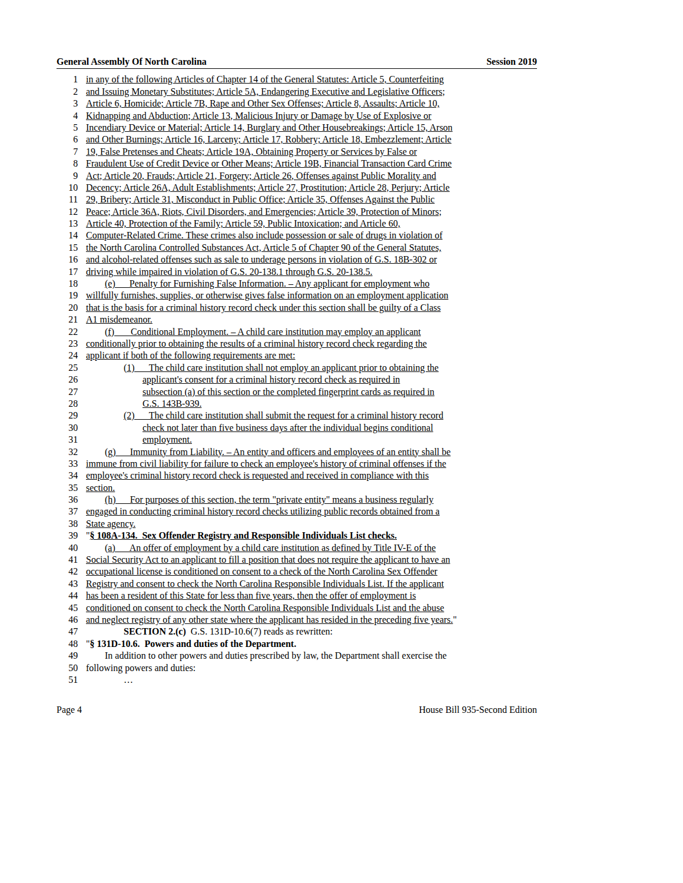General Assembly Of North Carolina
Session 2019
| 1 | in any of the following Articles of Chapter 14 of the General Statutes: Article 5, Counterfeiting |
| 2 | and Issuing Monetary Substitutes; Article 5A, Endangering Executive and Legislative Officers; |
| 3 | Article 6, Homicide; Article 7B, Rape and Other Sex Offenses; Article 8, Assaults; Article 10, |
| 4 | Kidnapping and Abduction; Article 13, Malicious Injury or Damage by Use of Explosive or |
| 5 | Incendiary Device or Material; Article 14, Burglary and Other Housebreakings; Article 15, Arson |
| 6 | and Other Burnings; Article 16, Larceny; Article 17, Robbery; Article 18, Embezzlement; Article |
| 7 | 19, False Pretenses and Cheats; Article 19A, Obtaining Property or Services by False or |
| 8 | Fraudulent Use of Credit Device or Other Means; Article 19B, Financial Transaction Card Crime |
| 9 | Act; Article 20, Frauds; Article 21, Forgery; Article 26, Offenses against Public Morality and |
| 10 | Decency; Article 26A, Adult Establishments; Article 27, Prostitution; Article 28, Perjury; Article |
| 11 | 29, Bribery; Article 31, Misconduct in Public Office; Article 35, Offenses Against the Public |
| 12 | Peace; Article 36A, Riots, Civil Disorders, and Emergencies; Article 39, Protection of Minors; |
| 13 | Article 40, Protection of the Family; Article 59, Public Intoxication; and Article 60, |
| 14 | Computer-Related Crime. These crimes also include possession or sale of drugs in violation of |
| 15 | the North Carolina Controlled Substances Act, Article 5 of Chapter 90 of the General Statutes, |
| 16 | and alcohol-related offenses such as sale to underage persons in violation of G.S. 18B-302 or |
| 17 | driving while impaired in violation of G.S. 20-138.1 through G.S. 20-138.5. |
| 18 | (e) Penalty for Furnishing False Information. – Any applicant for employment who |
| 19 | willfully furnishes, supplies, or otherwise gives false information on an employment application |
| 20 | that is the basis for a criminal history record check under this section shall be guilty of a Class |
| 21 | A1 misdemeanor. |
| 22 | (f) Conditional Employment. – A child care institution may employ an applicant |
| 23 | conditionally prior to obtaining the results of a criminal history record check regarding the |
| 24 | applicant if both of the following requirements are met: |
| 25 | (1) The child care institution shall not employ an applicant prior to obtaining the |
| 26 | applicant's consent for a criminal history record check as required in |
| 27 | subsection (a) of this section or the completed fingerprint cards as required in |
| 28 | G.S. 143B-939. |
| 29 | (2) The child care institution shall submit the request for a criminal history record |
| 30 | check not later than five business days after the individual begins conditional |
| 31 | employment. |
| 32 | (g) Immunity from Liability. – An entity and officers and employees of an entity shall be |
| 33 | immune from civil liability for failure to check an employee's history of criminal offenses if the |
| 34 | employee's criminal history record check is requested and received in compliance with this |
| 35 | section. |
| 36 | (h) For purposes of this section, the term "private entity" means a business regularly |
| 37 | engaged in conducting criminal history record checks utilizing public records obtained from a |
| 38 | State agency. |
| 39 | " § 108A-134. Sex Offender Registry and Responsible Individuals List checks. |
| 40 | (a) An offer of employment by a child care institution as defined by Title IV-E of the |
| 41 | Social Security Act to an applicant to fill a position that does not require the applicant to have an |
| 42 | occupational license is conditioned on consent to a check of the North Carolina Sex Offender |
| 43 | Registry and consent to check the North Carolina Responsible Individuals List. If the applicant |
| 44 | has been a resident of this State for less than five years, then the offer of employment is |
| 45 | conditioned on consent to check the North Carolina Responsible Individuals List and the abuse |
| 46 | and neglect registry of any other state where the applicant has resided in the preceding five years. " |
| 47 | SECTION 2.(c) G.S. 131D-10.6(7) reads as rewritten: |
| 48 | " § 131D-10.6. Powers and duties of the Department. |
| 49 | In addition to other powers and duties prescribed by law, the Department shall exercise the |
| 50 | following powers and duties: |
| 51 | … |
Page 4
House Bill 935-Second Edition